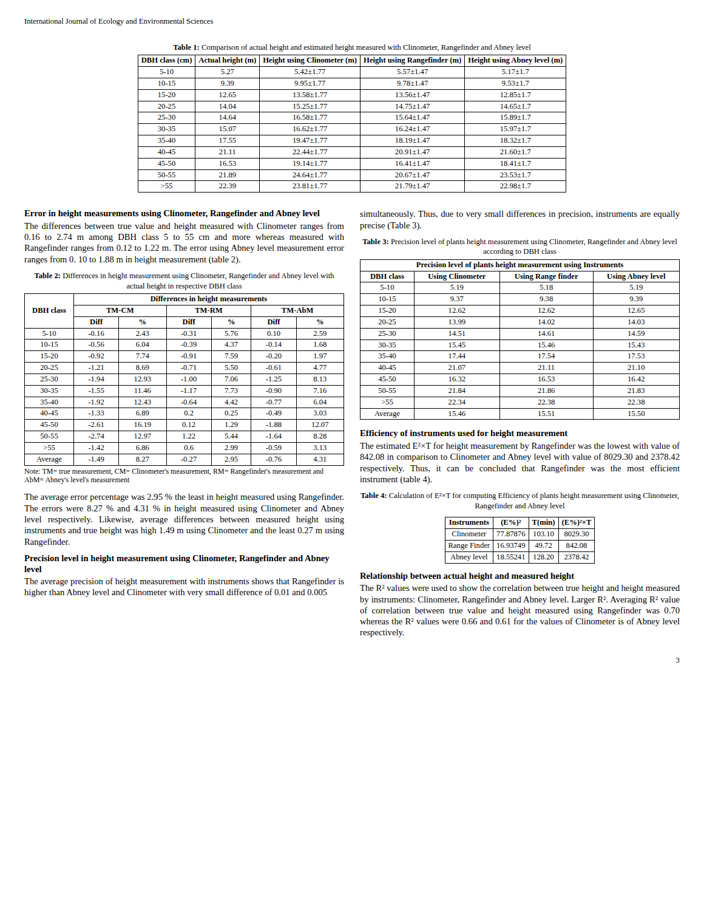International Journal of Ecology and Environmental Sciences
Table 1: Comparison of actual height and estimated height measured with Clinometer, Rangefinder and Abney level
| DBH class (cm) | Actual height (m) | Height using Clinometer (m) | Height using Rangefinder (m) | Height using Abney level (m) |
| --- | --- | --- | --- | --- |
| 5-10 | 5.27 | 5.42±1.77 | 5.57±1.47 | 5.17±1.7 |
| 10-15 | 9.39 | 9.95±1.77 | 9.78±1.47 | 9.53±1.7 |
| 15-20 | 12.65 | 13.58±1.77 | 13.56±1.47 | 12.85±1.7 |
| 20-25 | 14.04 | 15.25±1.77 | 14.75±1.47 | 14.65±1.7 |
| 25-30 | 14.64 | 16.58±1.77 | 15.64±1.47 | 15.89±1.7 |
| 30-35 | 15.07 | 16.62±1.77 | 16.24±1.47 | 15.97±1.7 |
| 35-40 | 17.55 | 19.47±1.77 | 18.19±1.47 | 18.32±1.7 |
| 40-45 | 21.11 | 22.44±1.77 | 20.91±1.47 | 21.60±1.7 |
| 45-50 | 16.53 | 19.14±1.77 | 16.41±1.47 | 18.41±1.7 |
| 50-55 | 21.89 | 24.64±1.77 | 20.67±1.47 | 23.53±1.7 |
| >55 | 22.39 | 23.81±1.77 | 21.79±1.47 | 22.98±1.7 |
Error in height measurements using Clinometer, Rangefinder and Abney level
The differences between true value and height measured with Clinometer ranges from 0.16 to 2.74 m among DBH class 5 to 55 cm and more whereas measured with Rangefinder ranges from 0.12 to 1.22 m. The error using Abney level measurement error ranges from 0. 10 to 1.88 m in height measurement (table 2).
Table 2: Differences in height measurement using Clinometer, Rangefinder and Abney level with actual height in respective DBH class
| DBH class | Differences in height measurements |
| --- | --- |
| TM-CM | TM-RM | TM-AbM |
| Diff | % | Diff | % | Diff | % |
| 5-10 | -0.16 | 2.43 | -0.31 | 5.76 | 0.10 | 2.59 |
| 10-15 | -0.56 | 6.04 | -0.39 | 4.37 | -0.14 | 1.68 |
| 15-20 | -0.92 | 7.74 | -0.91 | 7.59 | -0.20 | 1.97 |
| 20-25 | -1.21 | 8.69 | -0.71 | 5.50 | -0.61 | 4.77 |
| 25-30 | -1.94 | 12.93 | -1.00 | 7.06 | -1.25 | 8.13 |
| 30-35 | -1.55 | 11.46 | -1.17 | 7.73 | -0.90 | 7.16 |
| 35-40 | -1.92 | 12.43 | -0.64 | 4.42 | -0.77 | 6.04 |
| 40-45 | -1.33 | 6.89 | 0.2 | 0.25 | -0.49 | 3.03 |
| 45-50 | -2.61 | 16.19 | 0.12 | 1.29 | -1.88 | 12.07 |
| 50-55 | -2.74 | 12.97 | 1.22 | 5.44 | -1.64 | 8.28 |
| >55 | -1.42 | 6.86 | 0.6 | 2.99 | -0.59 | 3.13 |
| Average | -1.49 | 8.27 | -0.27 | 2.95 | -0.76 | 4.31 |
Note: TM= true measurement, CM= Clinometer's measurement, RM= Rangefinder's measurement and AbM= Abney's level's measurement
The average error percentage was 2.95 % the least in height measured using Rangefinder. The errors were 8.27 % and 4.31 % in height measured using Clinometer and Abney level respectively. Likewise, average differences between measured height using instruments and true height was high 1.49 m using Clinometer and the least 0.27 m using Rangefinder.
Precision level in height measurement using Clinometer, Rangefinder and Abney level
The average precision of height measurement with instruments shows that Rangefinder is higher than Abney level and Clinometer with very small difference of 0.01 and 0.005
simultaneously. Thus, due to very small differences in precision, instruments are equally precise (Table 3).
Table 3: Precision level of plants height measurement using Clinometer, Rangefinder and Abney level according to DBH class
| Precision level of plants height measurement using Instruments |
| --- |
| DBH class | Using Clinometer | Using Range finder | Using Abney level |
| 5-10 | 5.19 | 5.18 | 5.19 |
| 10-15 | 9.37 | 9.38 | 9.39 |
| 15-20 | 12.62 | 12.62 | 12.65 |
| 20-25 | 13.99 | 14.02 | 14.03 |
| 25-30 | 14.51 | 14.61 | 14.59 |
| 30-35 | 15.45 | 15.46 | 15.43 |
| 35-40 | 17.44 | 17.54 | 17.53 |
| 40-45 | 21.07 | 21.11 | 21.10 |
| 45-50 | 16.32 | 16.53 | 16.42 |
| 50-55 | 21.84 | 21.86 | 21.83 |
| >55 | 22.34 | 22.38 | 22.38 |
| Average | 15.46 | 15.51 | 15.50 |
Efficiency of instruments used for height measurement
The estimated E²×T for height measurement by Rangefinder was the lowest with value of 842.08 in comparison to Clinometer and Abney level with value of 8029.30 and 2378.42 respectively. Thus, it can be concluded that Rangefinder was the most efficient instrument (table 4).
Table 4: Calculation of E²×T for computing Efficiency of plants height measurement using Clinometer, Rangefinder and Abney level
| Instruments | (E%)² | T(min) | (E%)²×T |
| --- | --- | --- | --- |
| Clinometer | 77.87876 | 103.10 | 8029.30 |
| Range Finder | 16.93749 | 49.72 | 842.08 |
| Abney level | 18.55241 | 128.20 | 2378.42 |
Relationship between actual height and measured height
The R² values were used to show the correlation between true height and height measured by instruments: Clinometer, Rangefinder and Abney level. Larger R². Averaging R² value of correlation between true value and height measured using Rangefinder was 0.70 whereas the R² values were 0.66 and 0.61 for the values of Clinometer is of Abney level respectively.
3